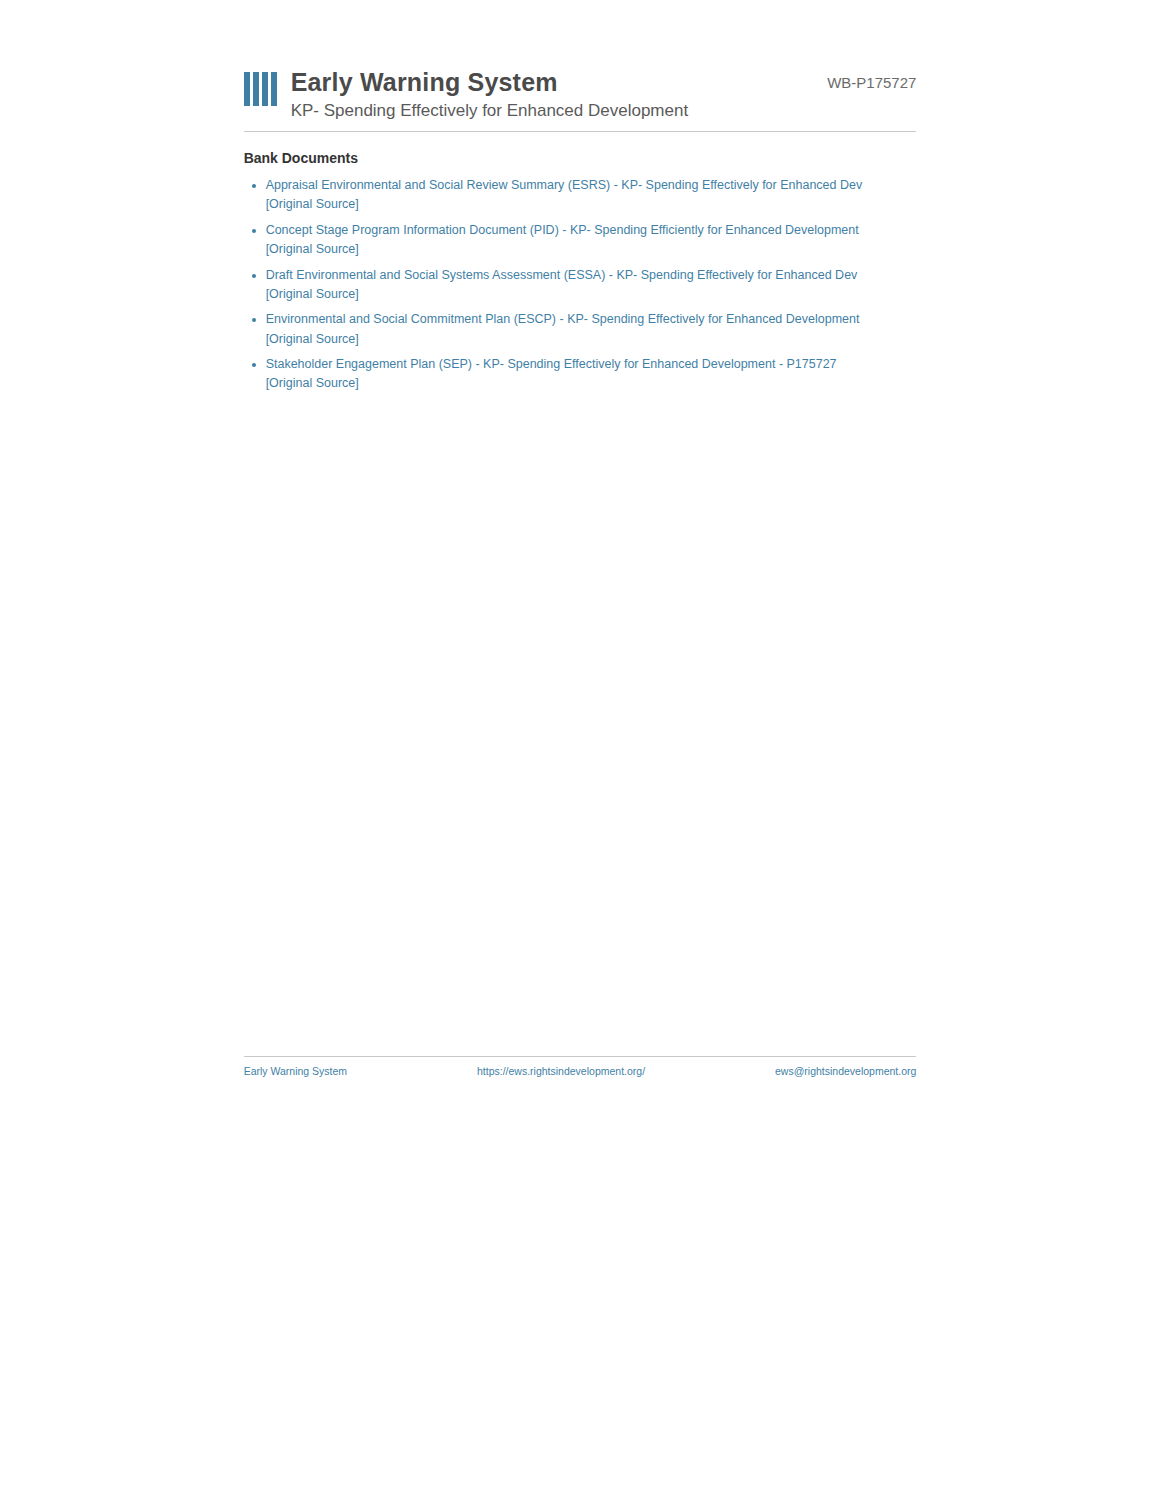Early Warning System
KP- Spending Effectively for Enhanced Development
WB-P175727
Bank Documents
Appraisal Environmental and Social Review Summary (ESRS) - KP- Spending Effectively for Enhanced Dev [Original Source]
Concept Stage Program Information Document (PID) - KP- Spending Efficiently for Enhanced Development [Original Source]
Draft Environmental and Social Systems Assessment (ESSA) - KP- Spending Effectively for Enhanced Dev [Original Source]
Environmental and Social Commitment Plan (ESCP) - KP- Spending Effectively for Enhanced Development [Original Source]
Stakeholder Engagement Plan (SEP) - KP- Spending Effectively for Enhanced Development - P175727 [Original Source]
Early Warning System
https://ews.rightsindevelopment.org/
ews@rightsindevelopment.org